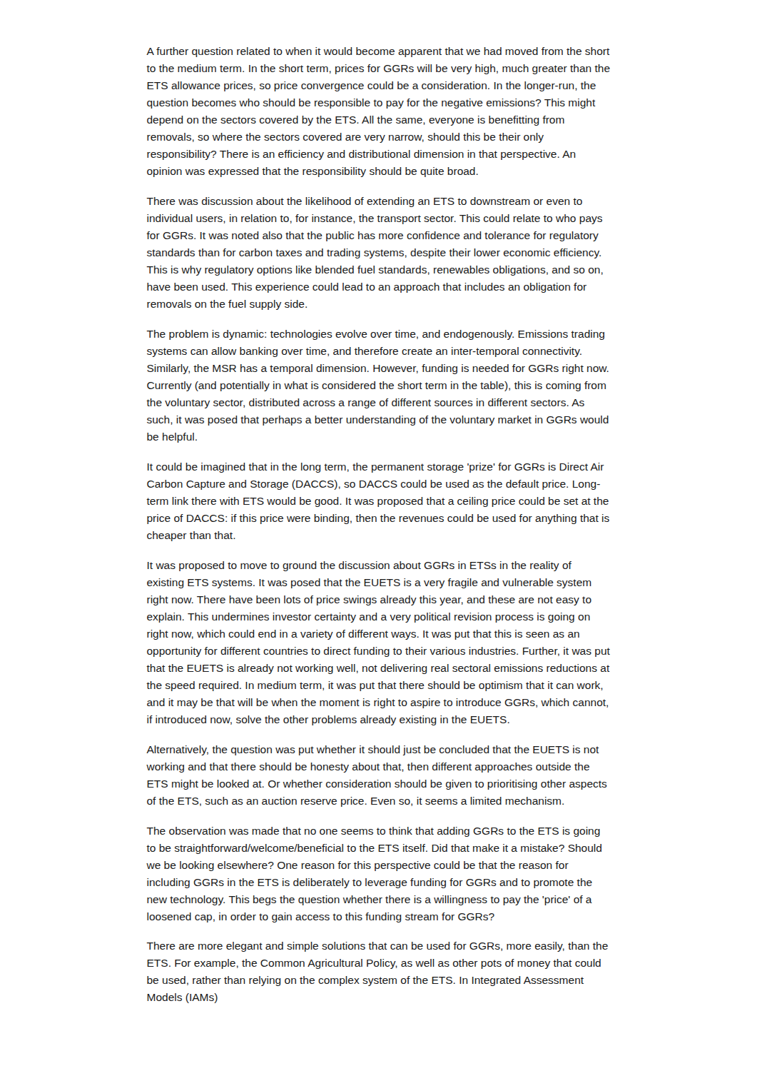A further question related to when it would become apparent that we had moved from the short to the medium term. In the short term, prices for GGRs will be very high, much greater than the ETS allowance prices, so price convergence could be a consideration. In the longer-run, the question becomes who should be responsible to pay for the negative emissions? This might depend on the sectors covered by the ETS. All the same, everyone is benefitting from removals, so where the sectors covered are very narrow, should this be their only responsibility? There is an efficiency and distributional dimension in that perspective. An opinion was expressed that the responsibility should be quite broad.
There was discussion about the likelihood of extending an ETS to downstream or even to individual users, in relation to, for instance, the transport sector. This could relate to who pays for GGRs. It was noted also that the public has more confidence and tolerance for regulatory standards than for carbon taxes and trading systems, despite their lower economic efficiency. This is why regulatory options like blended fuel standards, renewables obligations, and so on, have been used. This experience could lead to an approach that includes an obligation for removals on the fuel supply side.
The problem is dynamic: technologies evolve over time, and endogenously. Emissions trading systems can allow banking over time, and therefore create an inter-temporal connectivity. Similarly, the MSR has a temporal dimension. However, funding is needed for GGRs right now. Currently (and potentially in what is considered the short term in the table), this is coming from the voluntary sector, distributed across a range of different sources in different sectors. As such, it was posed that perhaps a better understanding of the voluntary market in GGRs would be helpful.
It could be imagined that in the long term, the permanent storage 'prize' for GGRs is Direct Air Carbon Capture and Storage (DACCS), so DACCS could be used as the default price. Long-term link there with ETS would be good. It was proposed that a ceiling price could be set at the price of DACCS: if this price were binding, then the revenues could be used for anything that is cheaper than that.
It was proposed to move to ground the discussion about GGRs in ETSs in the reality of existing ETS systems. It was posed that the EUETS is a very fragile and vulnerable system right now. There have been lots of price swings already this year, and these are not easy to explain. This undermines investor certainty and a very political revision process is going on right now, which could end in a variety of different ways. It was put that this is seen as an opportunity for different countries to direct funding to their various industries. Further, it was put that the EUETS is already not working well, not delivering real sectoral emissions reductions at the speed required. In medium term, it was put that there should be optimism that it can work, and it may be that will be when the moment is right to aspire to introduce GGRs, which cannot, if introduced now, solve the other problems already existing in the EUETS.
Alternatively, the question was put whether it should just be concluded that the EUETS is not working and that there should be honesty about that, then different approaches outside the ETS might be looked at. Or whether consideration should be given to prioritising other aspects of the ETS, such as an auction reserve price. Even so, it seems a limited mechanism.
The observation was made that no one seems to think that adding GGRs to the ETS is going to be straightforward/welcome/beneficial to the ETS itself. Did that make it a mistake? Should we be looking elsewhere? One reason for this perspective could be that the reason for including GGRs in the ETS is deliberately to leverage funding for GGRs and to promote the new technology. This begs the question whether there is a willingness to pay the 'price' of a loosened cap, in order to gain access to this funding stream for GGRs?
There are more elegant and simple solutions that can be used for GGRs, more easily, than the ETS. For example, the Common Agricultural Policy, as well as other pots of money that could be used, rather than relying on the complex system of the ETS. In Integrated Assessment Models (IAMs)